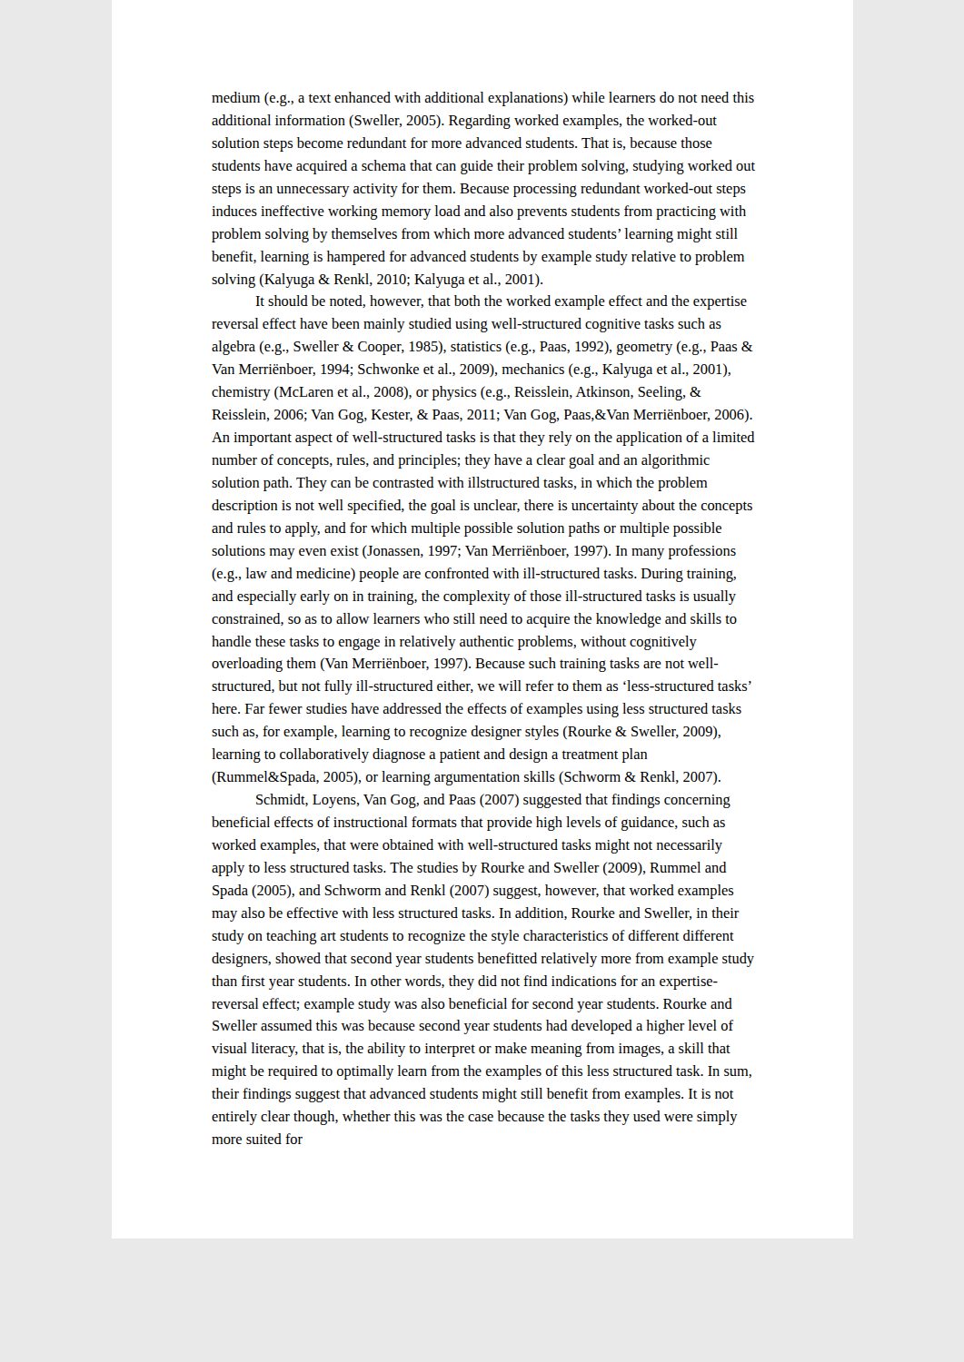medium (e.g., a text enhanced with additional explanations) while learners do not need this additional information (Sweller, 2005). Regarding worked examples, the worked-out solution steps become redundant for more advanced students. That is, because those students have acquired a schema that can guide their problem solving, studying worked out steps is an unnecessary activity for them. Because processing redundant worked-out steps induces ineffective working memory load and also prevents students from practicing with problem solving by themselves from which more advanced students’ learning might still benefit, learning is hampered for advanced students by example study relative to problem solving (Kalyuga & Renkl, 2010; Kalyuga et al., 2001).
It should be noted, however, that both the worked example effect and the expertise reversal effect have been mainly studied using well-structured cognitive tasks such as algebra (e.g., Sweller & Cooper, 1985), statistics (e.g., Paas, 1992), geometry (e.g., Paas & Van Merriënboer, 1994; Schwonke et al., 2009), mechanics (e.g., Kalyuga et al., 2001), chemistry (McLaren et al., 2008), or physics (e.g., Reisslein, Atkinson, Seeling, & Reisslein, 2006; Van Gog, Kester, & Paas, 2011; Van Gog, Paas,&Van Merriënboer, 2006). An important aspect of well-structured tasks is that they rely on the application of a limited number of concepts, rules, and principles; they have a clear goal and an algorithmic solution path. They can be contrasted with illstructured tasks, in which the problem description is not well specified, the goal is unclear, there is uncertainty about the concepts and rules to apply, and for which multiple possible solution paths or multiple possible solutions may even exist (Jonassen, 1997; Van Merriënboer, 1997). In many professions (e.g., law and medicine) people are confronted with ill-structured tasks. During training, and especially early on in training, the complexity of those ill-structured tasks is usually constrained, so as to allow learners who still need to acquire the knowledge and skills to handle these tasks to engage in relatively authentic problems, without cognitively overloading them (Van Merriënboer, 1997). Because such training tasks are not well-structured, but not fully ill-structured either, we will refer to them as ‘less-structured tasks’ here. Far fewer studies have addressed the effects of examples using less structured tasks such as, for example, learning to recognize designer styles (Rourke & Sweller, 2009), learning to collaboratively diagnose a patient and design a treatment plan (Rummel&Spada, 2005), or learning argumentation skills (Schworm & Renkl, 2007).
Schmidt, Loyens, Van Gog, and Paas (2007) suggested that findings concerning beneficial effects of instructional formats that provide high levels of guidance, such as worked examples, that were obtained with well-structured tasks might not necessarily apply to less structured tasks. The studies by Rourke and Sweller (2009), Rummel and Spada (2005), and Schworm and Renkl (2007) suggest, however, that worked examples may also be effective with less structured tasks. In addition, Rourke and Sweller, in their study on teaching art students to recognize the style characteristics of different different designers, showed that second year students benefitted relatively more from example study than first year students. In other words, they did not find indications for an expertise-reversal effect; example study was also beneficial for second year students. Rourke and Sweller assumed this was because second year students had developed a higher level of visual literacy, that is, the ability to interpret or make meaning from images, a skill that might be required to optimally learn from the examples of this less structured task. In sum, their findings suggest that advanced students might still benefit from examples. It is not entirely clear though, whether this was the case because the tasks they used were simply more suited for